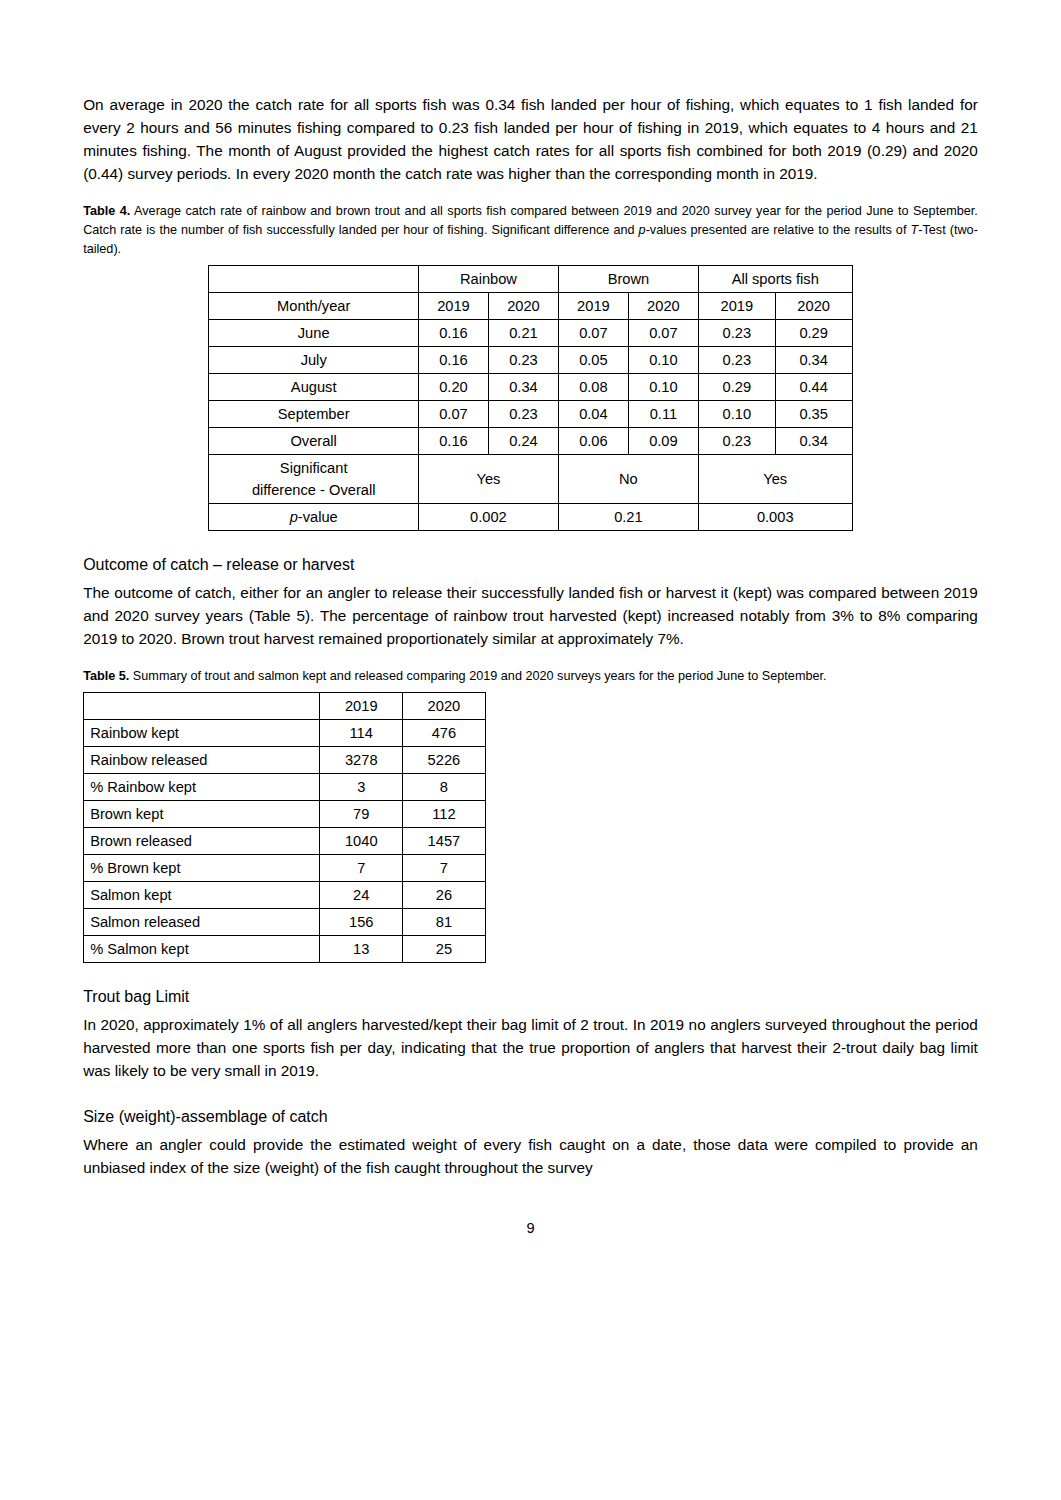On average in 2020 the catch rate for all sports fish was 0.34 fish landed per hour of fishing, which equates to 1 fish landed for every 2 hours and 56 minutes fishing compared to 0.23 fish landed per hour of fishing in 2019, which equates to 4 hours and 21 minutes fishing. The month of August provided the highest catch rates for all sports fish combined for both 2019 (0.29) and 2020 (0.44) survey periods. In every 2020 month the catch rate was higher than the corresponding month in 2019.
Table 4. Average catch rate of rainbow and brown trout and all sports fish compared between 2019 and 2020 survey year for the period June to September. Catch rate is the number of fish successfully landed per hour of fishing. Significant difference and p-values presented are relative to the results of T-Test (two-tailed).
| | Rainbow | Brown | All sports fish |
| Month/year | 2019 | 2020 | 2019 | 2020 | 2019 | 2020 |
| June | 0.16 | 0.21 | 0.07 | 0.07 | 0.23 | 0.29 |
| July | 0.16 | 0.23 | 0.05 | 0.10 | 0.23 | 0.34 |
| August | 0.20 | 0.34 | 0.08 | 0.10 | 0.29 | 0.44 |
| September | 0.07 | 0.23 | 0.04 | 0.11 | 0.10 | 0.35 |
| Overall | 0.16 | 0.24 | 0.06 | 0.09 | 0.23 | 0.34 |
| Significant difference - Overall | Yes | No | Yes |
| p -value | 0.002 | 0.21 | 0.003 |
Outcome of catch – release or harvest
The outcome of catch, either for an angler to release their successfully landed fish or harvest it (kept) was compared between 2019 and 2020 survey years (Table 5). The percentage of rainbow trout harvested (kept) increased notably from 3% to 8% comparing 2019 to 2020. Brown trout harvest remained proportionately similar at approximately 7%.
Table 5. Summary of trout and salmon kept and released comparing 2019 and 2020 surveys years for the period June to September.
| | 2019 | 2020 |
| Rainbow kept | 114 | 476 |
| Rainbow released | 3278 | 5226 |
| % Rainbow kept | 3 | 8 |
| Brown kept | 79 | 112 |
| Brown released | 1040 | 1457 |
| % Brown kept | 7 | 7 |
| Salmon kept | 24 | 26 |
| Salmon released | 156 | 81 |
| % Salmon kept | 13 | 25 |
Trout bag Limit
In 2020, approximately 1% of all anglers harvested/kept their bag limit of 2 trout. In 2019 no anglers surveyed throughout the period harvested more than one sports fish per day, indicating that the true proportion of anglers that harvest their 2-trout daily bag limit was likely to be very small in 2019.
Size (weight)-assemblage of catch
Where an angler could provide the estimated weight of every fish caught on a date, those data were compiled to provide an unbiased index of the size (weight) of the fish caught throughout the survey
9